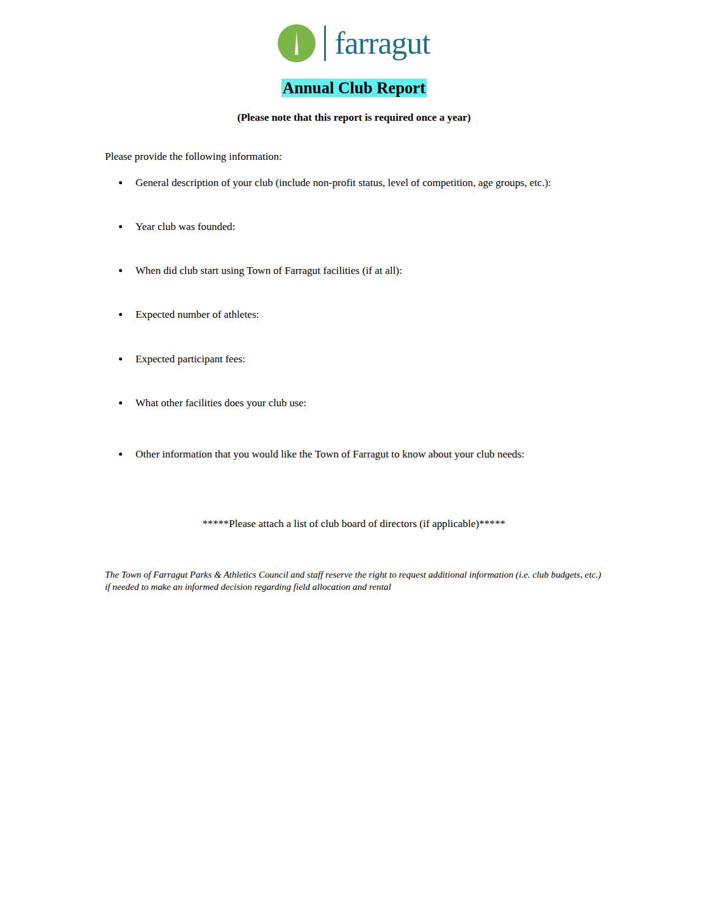farragut
Annual Club Report
(Please note that this report is required once a year)
Please provide the following information:
General description of your club (include non-profit status, level of competition, age groups, etc.):
Year club was founded:
When did club start using Town of Farragut facilities (if at all):
Expected number of athletes:
Expected participant fees:
What other facilities does your club use:
Other information that you would like the Town of Farragut to know about your club needs:
*****Please attach a list of club board of directors (if applicable)*****
The Town of Farragut Parks & Athletics Council and staff reserve the right to request additional information (i.e. club budgets, etc.) if needed to make an informed decision regarding field allocation and rental